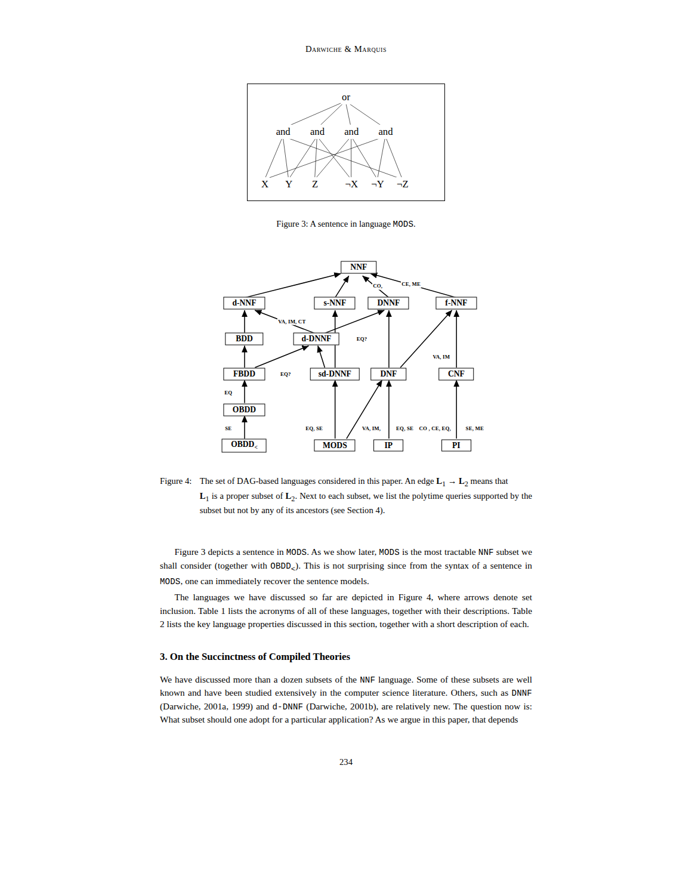Darwiche & Marquis
or and and and and X Y Z ¬X ¬Y ¬Z
Figure 3: A sentence in language MODS.
NNF
d-NNF
s-NNF
DNNF
f-NNF
BDD
d-DNNF
FBDD
sd-DNNF
DNF
CNF
OBDD
OBDD<
MODS
IP
PI
CO, CE, ME VA, IM, CT EQ? EQ? VA, IM EQ SE EQ, SE VA, IM, EQ, SE CO , CE, EQ, SE, ME
Figure 4: The set of DAG-based languages considered in this paper. An edge L1 → L2 means that
L1 is a proper subset of L2. Next to each subset, we list the polytime queries supported by the subset but not by any of its ancestors (see Section 4).
Figure 3 depicts a sentence in MODS. As we show later, MODS is the most tractable NNF subset we shall consider (together with OBDD<). This is not surprising since from the syntax of a sentence in MODS, one can immediately recover the sentence models.
The languages we have discussed so far are depicted in Figure 4, where arrows denote set inclusion. Table 1 lists the acronyms of all of these languages, together with their descriptions. Table 2 lists the key language properties discussed in this section, together with a short description of each.
3. On the Succinctness of Compiled Theories
We have discussed more than a dozen subsets of the NNF language. Some of these subsets are well known and have been studied extensively in the computer science literature. Others, such as DNNF (Darwiche, 2001a, 1999) and d-DNNF (Darwiche, 2001b), are relatively new. The question now is: What subset should one adopt for a particular application? As we argue in this paper, that depends
234